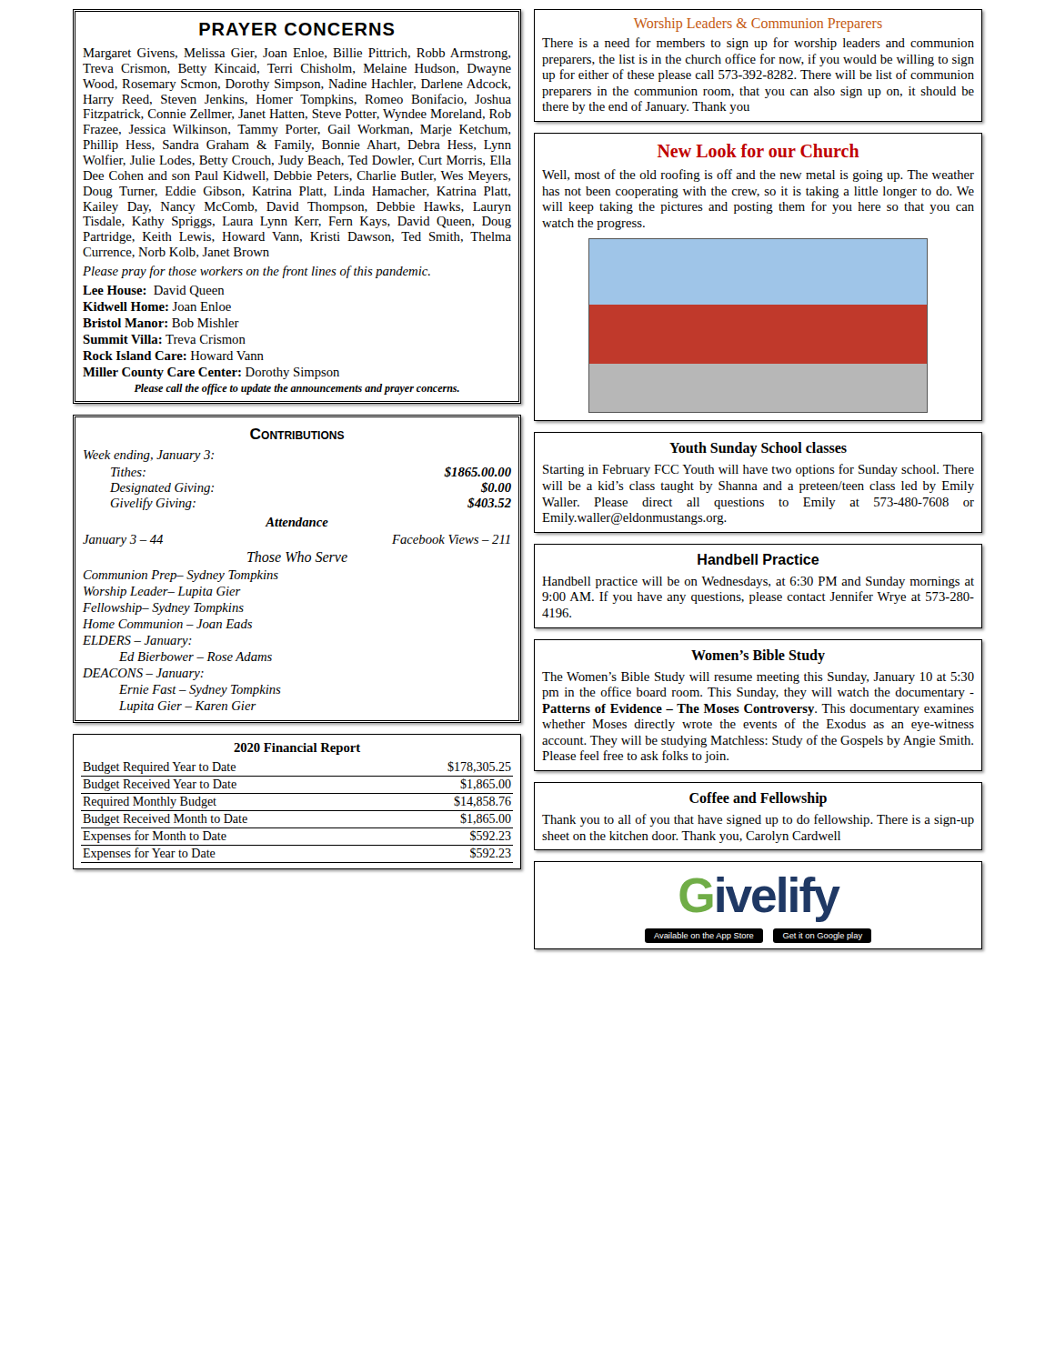PRAYER CONCERNS
Margaret Givens, Melissa Gier, Joan Enloe, Billie Pittrich, Robb Armstrong, Treva Crismon, Betty Kincaid, Terri Chisholm, Melaine Hudson, Dwayne Wood, Rosemary Scmon, Dorothy Simpson, Nadine Hachler, Darlene Adcock, Harry Reed, Steven Jenkins, Homer Tompkins, Romeo Bonifacio, Joshua Fitzpatrick, Connie Zellmer, Janet Hatten, Steve Potter, Wyndee Moreland, Rob Frazee, Jessica Wilkinson, Tammy Porter, Gail Workman, Marje Ketchum, Phillip Hess, Sandra Graham & Family, Bonnie Ahart, Debra Hess, Lynn Wolfier, Julie Lodes, Betty Crouch, Judy Beach, Ted Dowler, Curt Morris, Ella Dee Cohen and son Paul Kidwell, Debbie Peters, Charlie Butler, Wes Meyers, Doug Turner, Eddie Gibson, Katrina Platt, Linda Hamacher, Katrina Platt, Kailey Day, Nancy McComb, David Thompson, Debbie Hawks, Lauryn Tisdale, Kathy Spriggs, Laura Lynn Kerr, Fern Kays, David Queen, Doug Partridge, Keith Lewis, Howard Vann, Kristi Dawson, Ted Smith, Thelma Currence, Norb Kolb, Janet Brown
Please pray for those workers on the front lines of this pandemic.
Lee House: David Queen
Kidwell Home: Joan Enloe
Bristol Manor: Bob Mishler
Summit Villa: Treva Crismon
Rock Island Care: Howard Vann
Miller County Care Center: Dorothy Simpson
Please call the office to update the announcements and prayer concerns.
Contributions
Week ending, January 3:
Tithes:$1865.00.00
Designated Giving:$0.00
Givelify Giving:$403.52
Attendance
January 3 – 44 Facebook Views – 211
Those Who Serve
Communion Prep– Sydney Tompkins
Worship Leader– Lupita Gier
Fellowship– Sydney Tompkins
Home Communion – Joan Eads
ELDERS – January:
Ed Bierbower – Rose Adams
DEACONS – January:
Ernie Fast – Sydney Tompkins
Lupita Gier – Karen Gier
2020 Financial Report
| Budget Required Year to Date | $178,305.25 |
| Budget Received Year to Date | $1,865.00 |
| Required Monthly Budget | $14,858.76 |
| Budget Received Month to Date | $1,865.00 |
| Expenses for Month to Date | $592.23 |
| Expenses for Year to Date | $592.23 |
Worship Leaders & Communion Preparers
There is a need for members to sign up for worship leaders and communion preparers, the list is in the church office for now, if you would be willing to sign up for either of these please call 573-392-8282. There will be list of communion preparers in the communion room, that you can also sign up on, it should be there by the end of January. Thank you
New Look for our Church
Well, most of the old roofing is off and the new metal is going up. The weather has not been cooperating with the crew, so it is taking a little longer to do. We will keep taking the pictures and posting them for you here so that you can watch the progress.
Youth Sunday School classes
Starting in February FCC Youth will have two options for Sunday school. There will be a kid’s class taught by Shanna and a preteen/teen class led by Emily Waller. Please direct all questions to Emily at 573-480-7608 or Emily.waller@eldonmustangs.org.
Handbell Practice
Handbell practice will be on Wednesdays, at 6:30 PM and Sunday mornings at 9:00 AM. If you have any questions, please contact Jennifer Wrye at 573-280-4196.
Women’s Bible Study
The Women’s Bible Study will resume meeting this Sunday, January 10 at 5:30 pm in the office board room. This Sunday, they will watch the documentary - Patterns of Evidence – The Moses Controversy. This documentary examines whether Moses directly wrote the events of the Exodus as an eye-witness account. They will be studying Matchless: Study of the Gospels by Angie Smith. Please feel free to ask folks to join.
Coffee and Fellowship
Thank you to all of you that have signed up to do fellowship. There is a sign-up sheet on the kitchen door. Thank you, Carolyn Cardwell
Givelify
Available on the App Store Get it on Google play